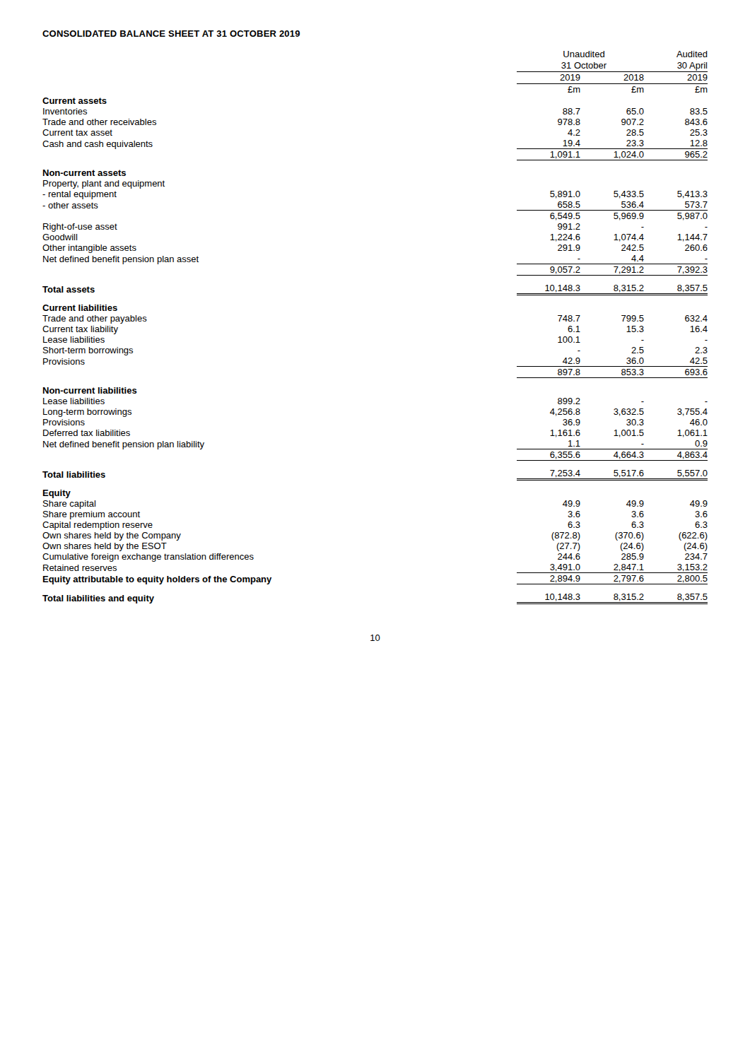CONSOLIDATED BALANCE SHEET AT 31 OCTOBER 2019
| | Unaudited | Audited |
| | 31 October | 30 April |
| | 2019 | 2018 | 2019 |
| | £m | £m | £m |
| Current assets | | | |
| Inventories | 88.7 | 65.0 | 83.5 |
| Trade and other receivables | 978.8 | 907.2 | 843.6 |
| Current tax asset | 4.2 | 28.5 | 25.3 |
| Cash and cash equivalents | 19.4 | 23.3 | 12.8 |
| | 1,091.1 | 1,024.0 | 965.2 |
| Non-current assets | | | |
| Property, plant and equipment | | | |
| - rental equipment | 5,891.0 | 5,433.5 | 5,413.3 |
| - other assets | 658.5 | 536.4 | 573.7 |
| | 6,549.5 | 5,969.9 | 5,987.0 |
| Right-of-use asset | 991.2 | - | - |
| Goodwill | 1,224.6 | 1,074.4 | 1,144.7 |
| Other intangible assets | 291.9 | 242.5 | 260.6 |
| Net defined benefit pension plan asset | - | 4.4 | - |
| | 9,057.2 | 7,291.2 | 7,392.3 |
| Total assets | 10,148.3 | 8,315.2 | 8,357.5 |
| Current liabilities | | | |
| Trade and other payables | 748.7 | 799.5 | 632.4 |
| Current tax liability | 6.1 | 15.3 | 16.4 |
| Lease liabilities | 100.1 | - | - |
| Short-term borrowings | - | 2.5 | 2.3 |
| Provisions | 42.9 | 36.0 | 42.5 |
| | 897.8 | 853.3 | 693.6 |
| Non-current liabilities | | | |
| Lease liabilities | 899.2 | - | - |
| Long-term borrowings | 4,256.8 | 3,632.5 | 3,755.4 |
| Provisions | 36.9 | 30.3 | 46.0 |
| Deferred tax liabilities | 1,161.6 | 1,001.5 | 1,061.1 |
| Net defined benefit pension plan liability | 1.1 | - | 0.9 |
| | 6,355.6 | 4,664.3 | 4,863.4 |
| Total liabilities | 7,253.4 | 5,517.6 | 5,557.0 |
| Equity | | | |
| Share capital | 49.9 | 49.9 | 49.9 |
| Share premium account | 3.6 | 3.6 | 3.6 |
| Capital redemption reserve | 6.3 | 6.3 | 6.3 |
| Own shares held by the Company | (872.8) | (370.6) | (622.6) |
| Own shares held by the ESOT | (27.7) | (24.6) | (24.6) |
| Cumulative foreign exchange translation differences | 244.6 | 285.9 | 234.7 |
| Retained reserves | 3,491.0 | 2,847.1 | 3,153.2 |
| Equity attributable to equity holders of the Company | 2,894.9 | 2,797.6 | 2,800.5 |
| Total liabilities and equity | 10,148.3 | 8,315.2 | 8,357.5 |
10